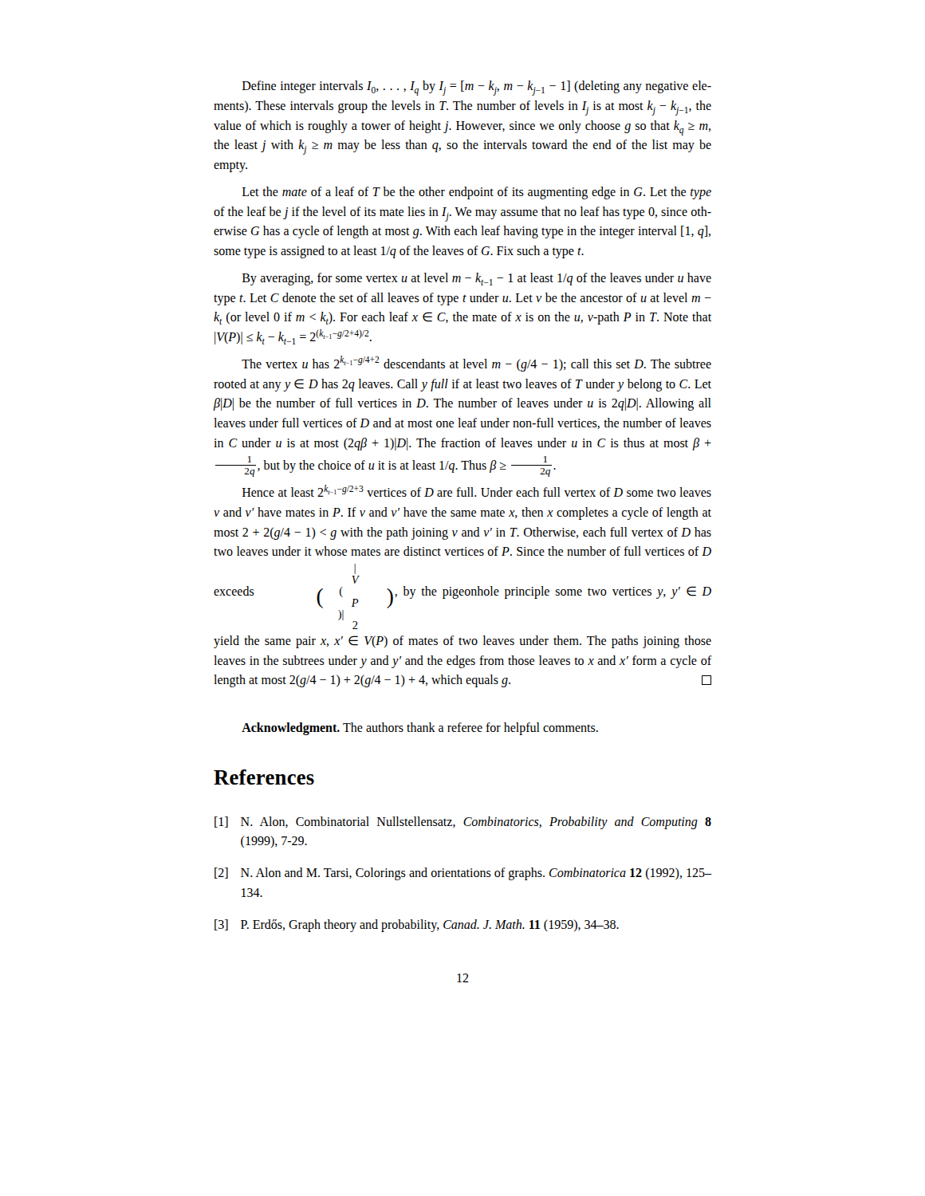Define integer intervals I0, . . . , Iq by Ij = [m − kj, m − kj−1 − 1] (deleting any negative elements). These intervals group the levels in T. The number of levels in Ij is at most kj − kj−1, the value of which is roughly a tower of height j. However, since we only choose g so that kq ≥ m, the least j with kj ≥ m may be less than q, so the intervals toward the end of the list may be empty.
Let the mate of a leaf of T be the other endpoint of its augmenting edge in G. Let the type of the leaf be j if the level of its mate lies in Ij. We may assume that no leaf has type 0, since otherwise G has a cycle of length at most g. With each leaf having type in the integer interval [1, q], some type is assigned to at least 1/q of the leaves of G. Fix such a type t.
By averaging, for some vertex u at level m − kt−1 − 1 at least 1/q of the leaves under u have type t. Let C denote the set of all leaves of type t under u. Let v be the ancestor of u at level m − kt (or level 0 if m < kt). For each leaf x ∈ C, the mate of x is on the u, v-path P in T. Note that |V(P)| ≤ kt − kt−1 = 2(kt−1−g/2+4)/2.
The vertex u has 2kt−1−g/4+2 descendants at level m − (g/4 − 1); call this set D. The subtree rooted at any y ∈ D has 2q leaves. Call y full if at least two leaves of T under y belong to C. Let β|D| be the number of full vertices in D. The number of leaves under u is 2q|D|. Allowing all leaves under full vertices of D and at most one leaf under non-full vertices, the number of leaves in C under u is at most (2qβ + 1)|D|. The fraction of leaves under u in C is thus at most β + 12q, but by the choice of u it is at least 1/q. Thus β ≥ 12q.
Hence at least 2kt−1−g/2+3 vertices of D are full. Under each full vertex of D some two leaves v and v′ have mates in P. If v and v′ have the same mate x, then x completes a cycle of length at most 2 + 2(g/4 − 1) < g with the path joining v and v′ in T. Otherwise, each full vertex of D has two leaves under it whose mates are distinct vertices of P. Since the number of full vertices of D exceeds (|V(P)|2), by the pigeonhole principle some two vertices y, y′ ∈ D yield the same pair x, x′ ∈ V(P) of mates of two leaves under them. The paths joining those leaves in the subtrees under y and y′ and the edges from those leaves to x and x′ form a cycle of length at most 2(g/4 − 1) + 2(g/4 − 1) + 4, which equals g.
Acknowledgment. The authors thank a referee for helpful comments.
References
[1] N. Alon, Combinatorial Nullstellensatz, Combinatorics, Probability and Computing 8 (1999), 7-29.
[2] N. Alon and M. Tarsi, Colorings and orientations of graphs. Combinatorica 12 (1992), 125–134.
[3] P. Erdős, Graph theory and probability, Canad. J. Math. 11 (1959), 34–38.
12